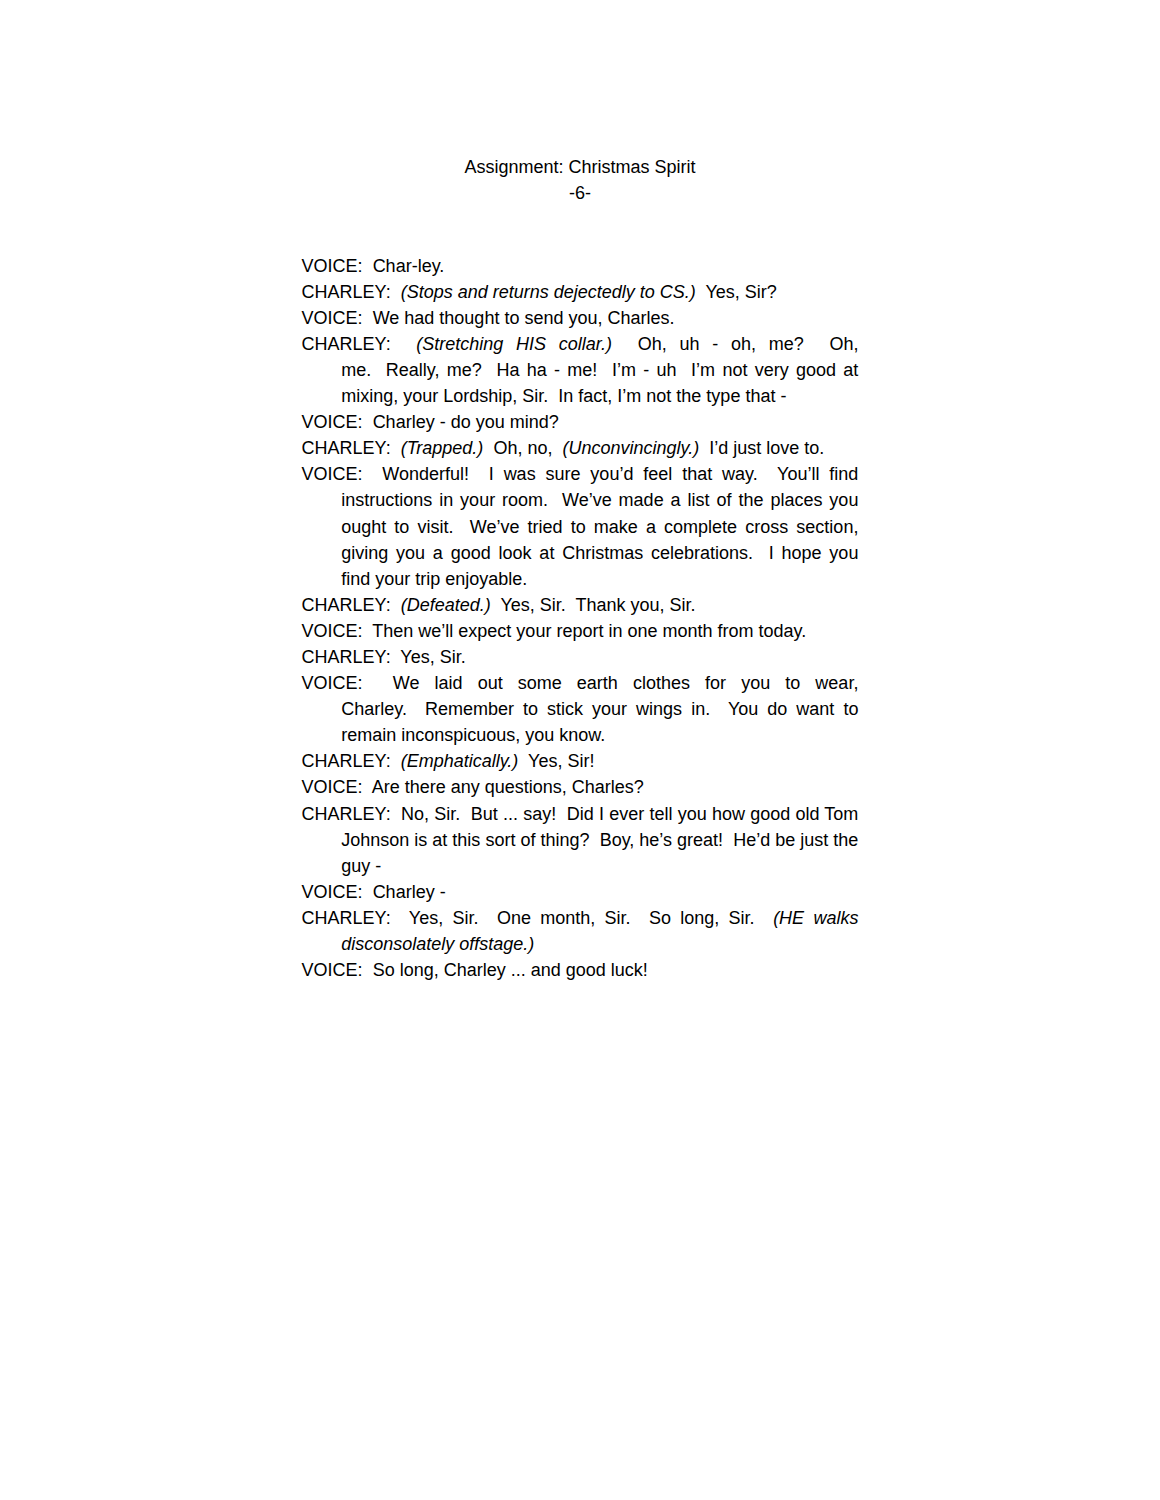Assignment: Christmas Spirit
-6-
VOICE: Char-ley.
CHARLEY: (Stops and returns dejectedly to CS.) Yes, Sir?
VOICE: We had thought to send you, Charles.
CHARLEY: (Stretching HIS collar.) Oh, uh - oh, me? Oh, me. Really, me? Ha ha - me! I’m - uh I’m not very good at mixing, your Lordship, Sir. In fact, I’m not the type that -
VOICE: Charley - do you mind?
CHARLEY: (Trapped.) Oh, no, (Unconvincingly.) I’d just love to.
VOICE: Wonderful! I was sure you’d feel that way. You’ll find instructions in your room. We’ve made a list of the places you ought to visit. We’ve tried to make a complete cross section, giving you a good look at Christmas celebrations. I hope you find your trip enjoyable.
CHARLEY: (Defeated.) Yes, Sir. Thank you, Sir.
VOICE: Then we’ll expect your report in one month from today.
CHARLEY: Yes, Sir.
VOICE: We laid out some earth clothes for you to wear, Charley. Remember to stick your wings in. You do want to remain inconspicuous, you know.
CHARLEY: (Emphatically.) Yes, Sir!
VOICE: Are there any questions, Charles?
CHARLEY: No, Sir. But ... say! Did I ever tell you how good old Tom Johnson is at this sort of thing? Boy, he’s great! He’d be just the guy -
VOICE: Charley -
CHARLEY: Yes, Sir. One month, Sir. So long, Sir. (HE walks disconsolately offstage.)
VOICE: So long, Charley ... and good luck!